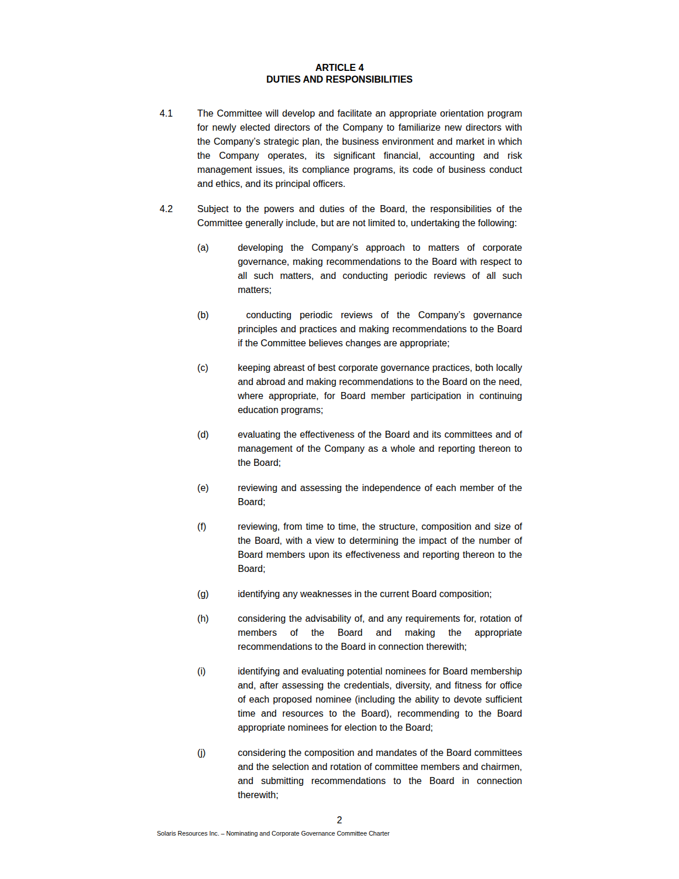ARTICLE 4
DUTIES AND RESPONSIBILITIES
4.1
The Committee will develop and facilitate an appropriate orientation program for newly elected directors of the Company to familiarize new directors with the Company’s strategic plan, the business environment and market in which the Company operates, its significant financial, accounting and risk management issues, its compliance programs, its code of business conduct and ethics, and its principal officers.
4.2
Subject to the powers and duties of the Board, the responsibilities of the Committee generally include, but are not limited to, undertaking the following:
(a)
developing the Company’s approach to matters of corporate governance, making recommendations to the Board with respect to all such matters, and conducting periodic reviews of all such matters;
(b)
conducting periodic reviews of the Company’s governance principles and practices and making recommendations to the Board if the Committee believes changes are appropriate;
(c)
keeping abreast of best corporate governance practices, both locally and abroad and making recommendations to the Board on the need, where appropriate, for Board member participation in continuing education programs;
(d)
evaluating the effectiveness of the Board and its committees and of management of the Company as a whole and reporting thereon to the Board;
(e)
reviewing and assessing the independence of each member of the Board;
(f)
reviewing, from time to time, the structure, composition and size of the Board, with a view to determining the impact of the number of Board members upon its effectiveness and reporting thereon to the Board;
(g)
identifying any weaknesses in the current Board composition;
(h)
considering the advisability of, and any requirements for, rotation of members of the Board and making the appropriate recommendations to the Board in connection therewith;
(i)
identifying and evaluating potential nominees for Board membership and, after assessing the credentials, diversity, and fitness for office of each proposed nominee (including the ability to devote sufficient time and resources to the Board), recommending to the Board appropriate nominees for election to the Board;
(j)
considering the composition and mandates of the Board committees and the selection and rotation of committee members and chairmen, and submitting recommendations to the Board in connection therewith;
2
Solaris Resources Inc. – Nominating and Corporate Governance Committee Charter